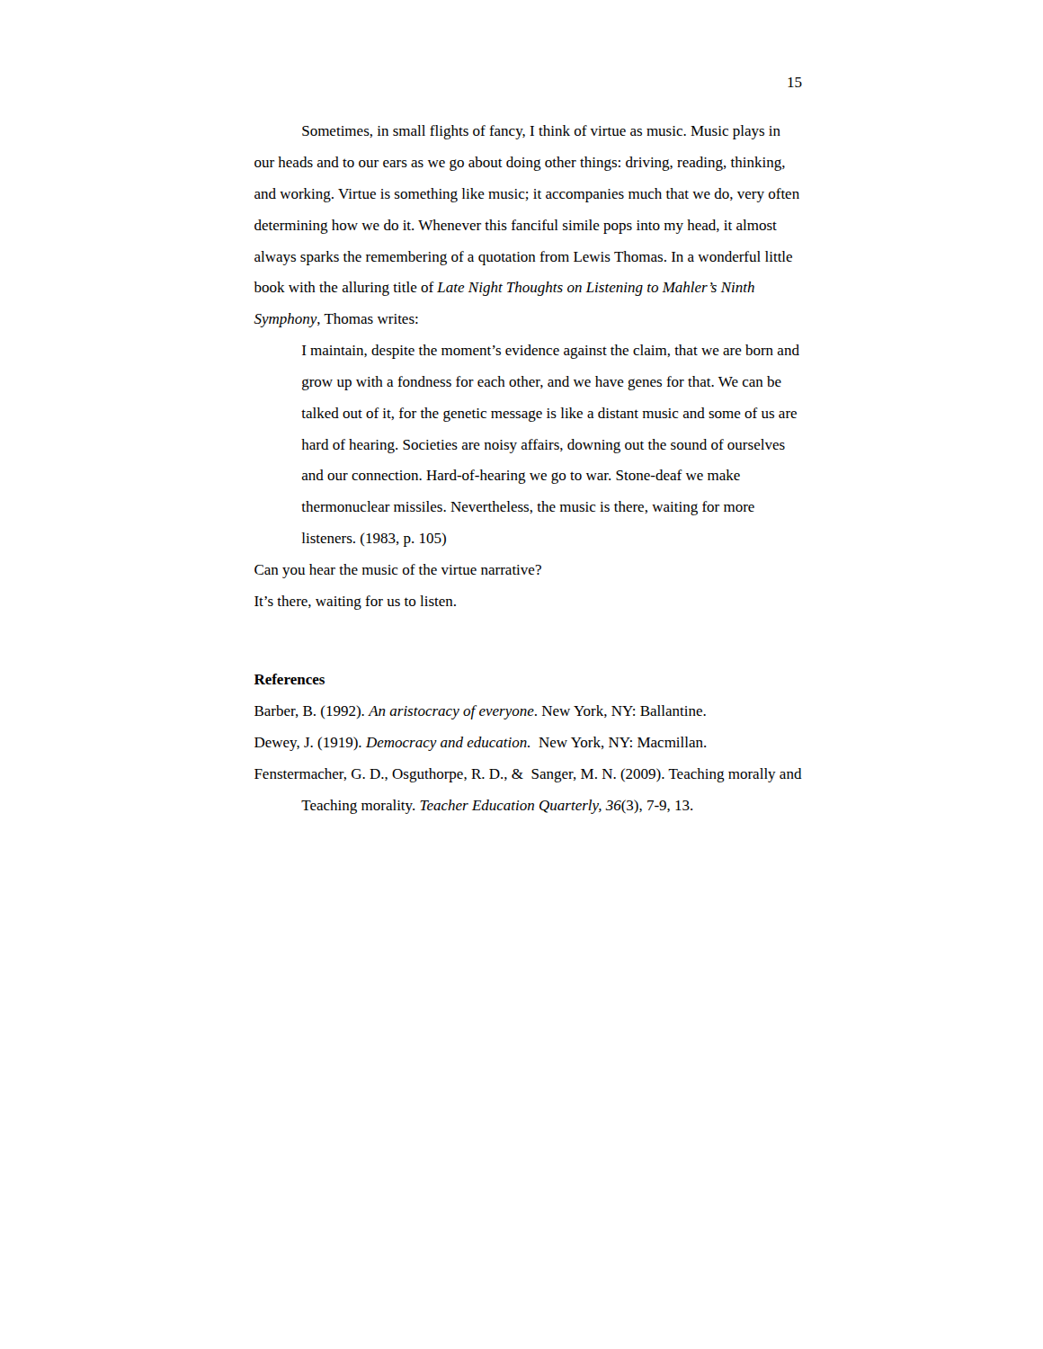15
Sometimes, in small flights of fancy, I think of virtue as music. Music plays in our heads and to our ears as we go about doing other things: driving, reading, thinking, and working. Virtue is something like music; it accompanies much that we do, very often determining how we do it. Whenever this fanciful simile pops into my head, it almost always sparks the remembering of a quotation from Lewis Thomas. In a wonderful little book with the alluring title of Late Night Thoughts on Listening to Mahler’s Ninth Symphony, Thomas writes:
I maintain, despite the moment’s evidence against the claim, that we are born and grow up with a fondness for each other, and we have genes for that. We can be talked out of it, for the genetic message is like a distant music and some of us are hard of hearing. Societies are noisy affairs, downing out the sound of ourselves and our connection. Hard-of-hearing we go to war. Stone-deaf we make thermonuclear missiles. Nevertheless, the music is there, waiting for more listeners. (1983, p. 105)
Can you hear the music of the virtue narrative?
It’s there, waiting for us to listen.
References
Barber, B. (1992). An aristocracy of everyone. New York, NY: Ballantine.
Dewey, J. (1919). Democracy and education. New York, NY: Macmillan.
Fenstermacher, G. D., Osguthorpe, R. D., & Sanger, M. N. (2009). Teaching morally and Teaching morality. Teacher Education Quarterly, 36(3), 7-9, 13.